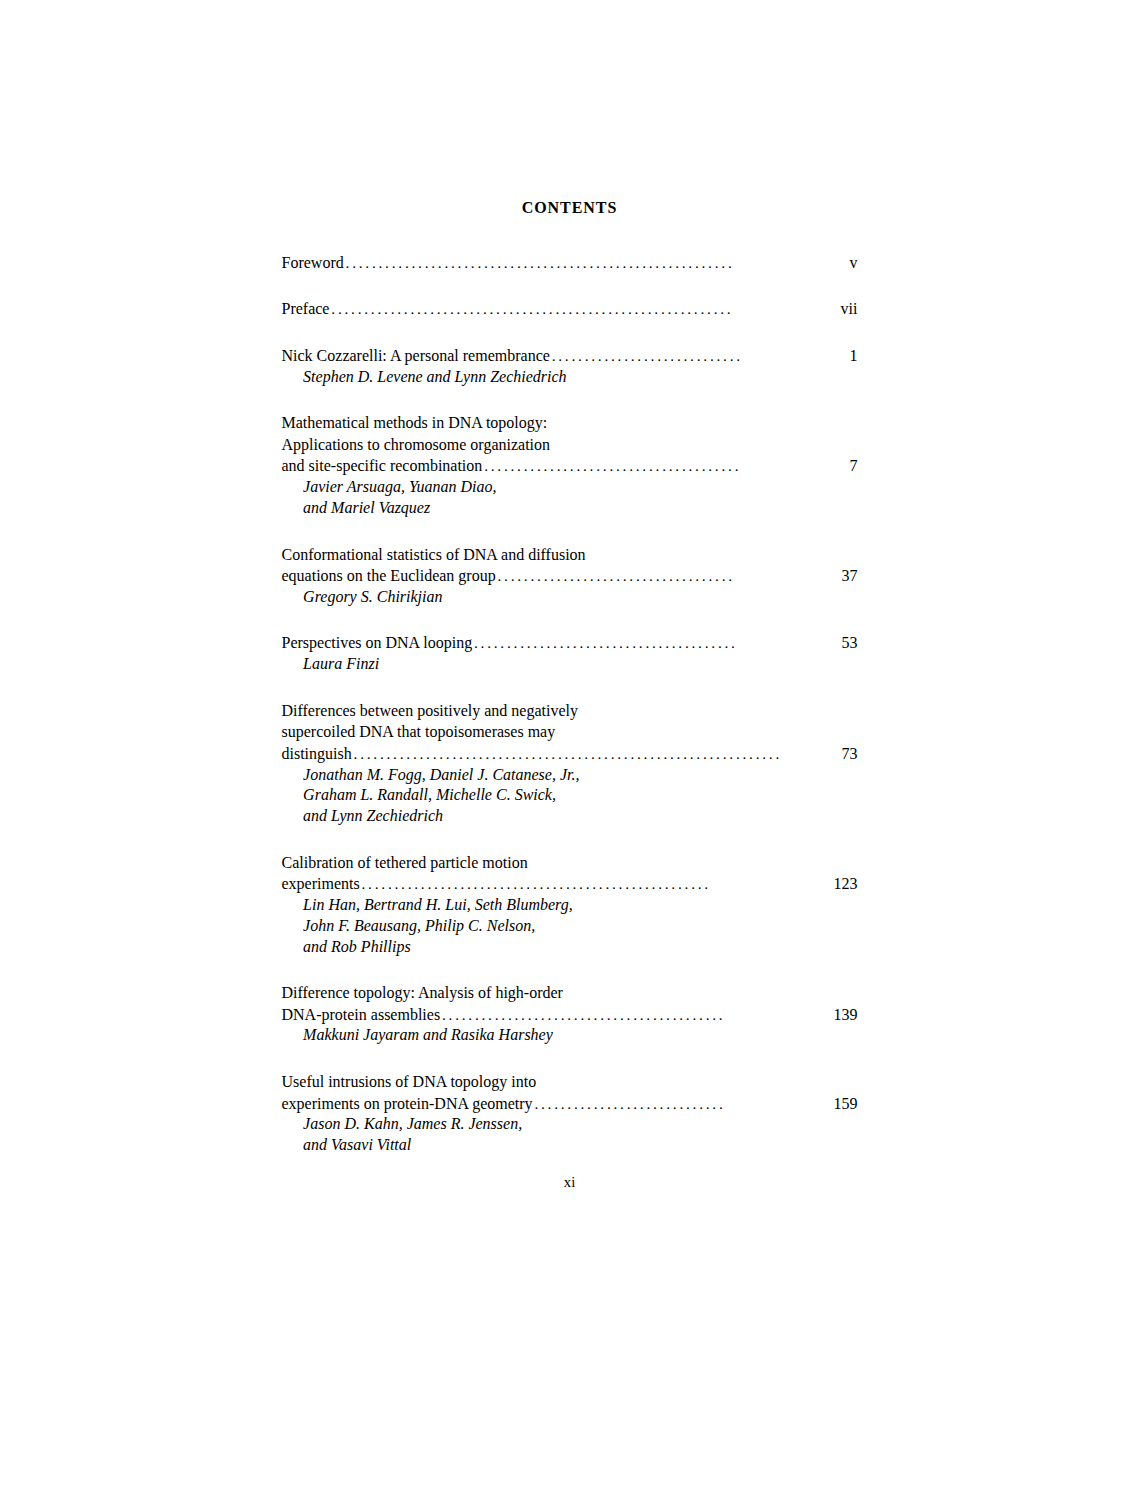CONTENTS
Foreword ........................................................... v
Preface ............................................................. vii
Nick Cozzarelli: A personal remembrance ............................. 1
Stephen D. Levene and Lynn Zechiedrich
Mathematical methods in DNA topology:
Applications to chromosome organization
and site-specific recombination ....................................... 7
Javier Arsuaga, Yuanan Diao,
and Mariel Vazquez
Conformational statistics of DNA and diffusion
equations on the Euclidean group .................................... 37
Gregory S. Chirikjian
Perspectives on DNA looping ........................................ 53
Laura Finzi
Differences between positively and negatively
supercoiled DNA that topoisomerases may
distinguish ................................................................. 73
Jonathan M. Fogg, Daniel J. Catanese, Jr.,
Graham L. Randall, Michelle C. Swick,
and Lynn Zechiedrich
Calibration of tethered particle motion
experiments ..................................................... 123
Lin Han, Bertrand H. Lui, Seth Blumberg,
John F. Beausang, Philip C. Nelson,
and Rob Phillips
Difference topology: Analysis of high-order
DNA-protein assemblies ........................................... 139
Makkuni Jayaram and Rasika Harshey
Useful intrusions of DNA topology into
experiments on protein-DNA geometry ............................. 159
Jason D. Kahn, James R. Jenssen,
and Vasavi Vittal
xi